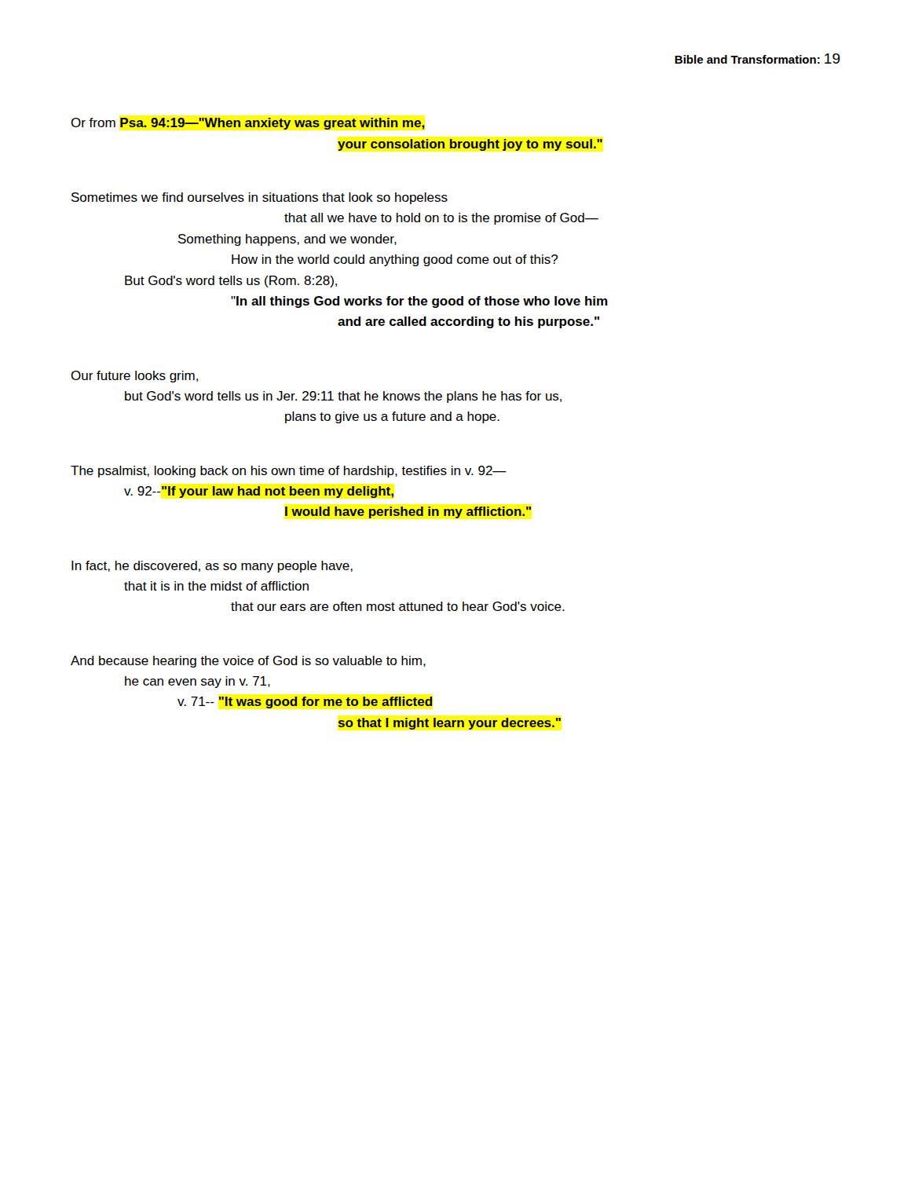Bible and Transformation: 19
Or from Psa. 94:19—"When anxiety was great within me,
your consolation brought joy to my soul."
Sometimes we find ourselves in situations that look so hopeless
that all we have to hold on to is the promise of God—
Something happens, and we wonder,
How in the world could anything good come out of this?
But God's word tells us (Rom. 8:28),
"In all things God works for the good of those who love him
and are called according to his purpose."
Our future looks grim,
but God's word tells us in Jer. 29:11 that he knows the plans he has for us,
plans to give us a future and a hope.
The psalmist, looking back on his own time of hardship, testifies in v. 92—
v. 92--"If your law had not been my delight,
I would have perished in my affliction."
In fact, he discovered, as so many people have,
that it is in the midst of affliction
that our ears are often most attuned to hear God's voice.
And because hearing the voice of God is so valuable to him,
he can even say in v. 71,
v. 71-- "It was good for me to be afflicted
so that I might learn your decrees."